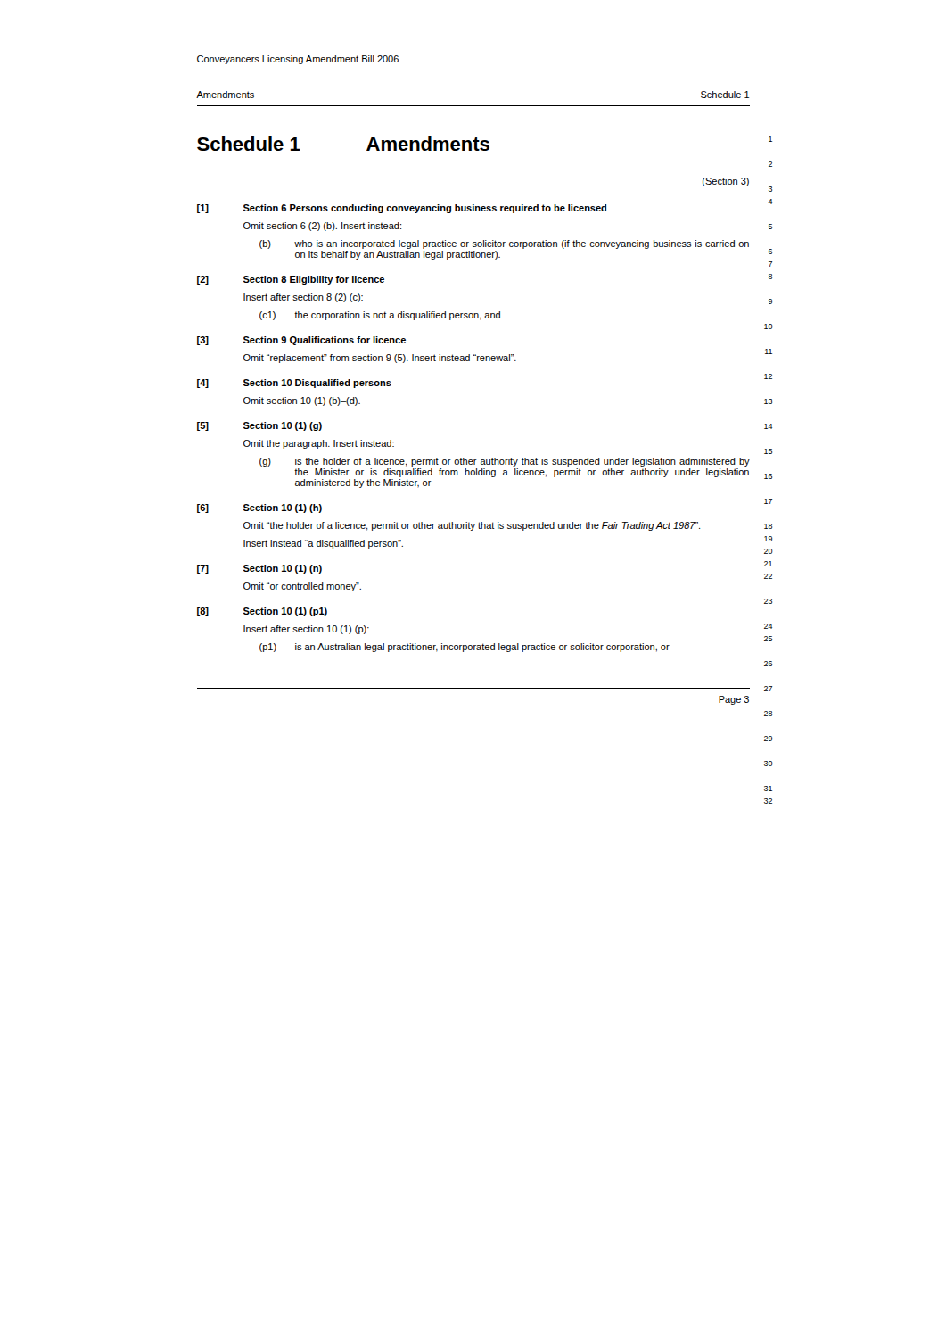Conveyancers Licensing Amendment Bill 2006
Amendments Schedule 1
Schedule 1 Amendments
(Section 3)
[1] Section 6 Persons conducting conveyancing business required to be licensed
Omit section 6 (2) (b). Insert instead:
(b) who is an incorporated legal practice or solicitor corporation (if the conveyancing business is carried on on its behalf by an Australian legal practitioner).
[2] Section 8 Eligibility for licence
Insert after section 8 (2) (c):
(c1) the corporation is not a disqualified person, and
[3] Section 9 Qualifications for licence
Omit “replacement” from section 9 (5). Insert instead “renewal”.
[4] Section 10 Disqualified persons
Omit section 10 (1) (b)–(d).
[5] Section 10 (1) (g)
Omit the paragraph. Insert instead:
(g) is the holder of a licence, permit or other authority that is suspended under legislation administered by the Minister or is disqualified from holding a licence, permit or other authority under legislation administered by the Minister, or
[6] Section 10 (1) (h)
Omit “the holder of a licence, permit or other authority that is suspended under the Fair Trading Act 1987”.
Insert instead “a disqualified person”.
[7] Section 10 (1) (n)
Omit “or controlled money”.
[8] Section 10 (1) (p1)
Insert after section 10 (1) (p):
(p1) is an Australian legal practitioner, incorporated legal practice or solicitor corporation, or
Page 3
1
2
3
4
5
6
7
8
9
10
11
12
13
14
15
16
17
18
19
20
21
22
23
24
25
26
27
28
29
30
31
32